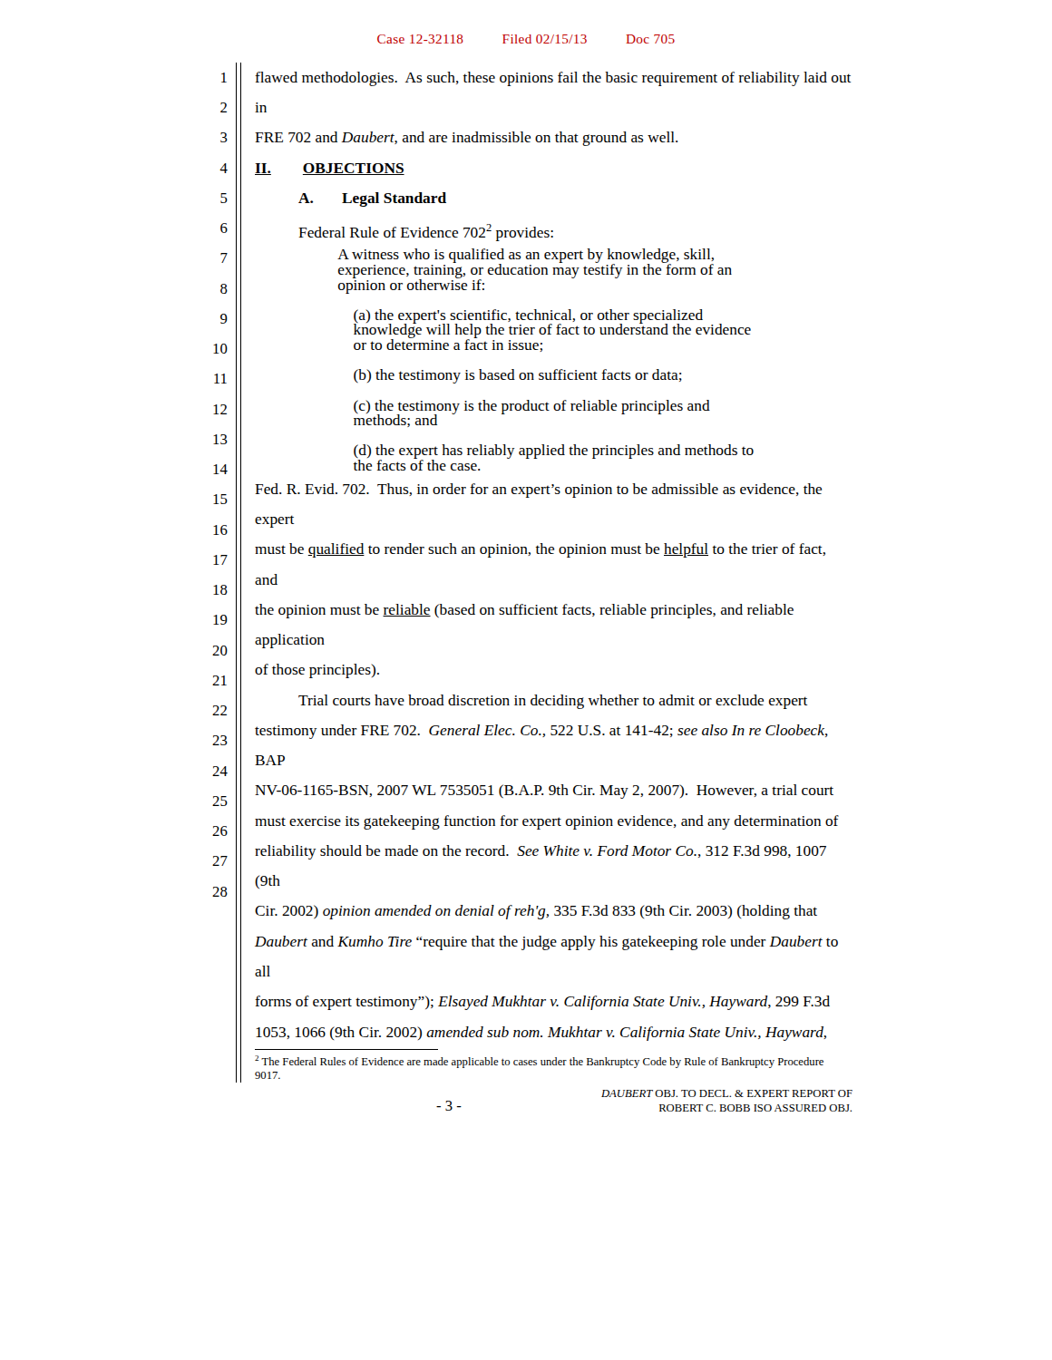Case 12-32118 Filed 02/15/13 Doc 705
1
2
3
4
5
6
7
8
9
10
11
12
13
14
15
16
17
18
19
20
21
22
23
24
25
26
27
28
flawed methodologies. As such, these opinions fail the basic requirement of reliability laid out in
FRE 702 and Daubert, and are inadmissible on that ground as well.
II.
OBJECTIONS
A.
Legal Standard
Federal Rule of Evidence 7022 provides:
A witness who is qualified as an expert by knowledge, skill,
experience, training, or education may testify in the form of an
opinion or otherwise if:
(a) the expert's scientific, technical, or other specialized
knowledge will help the trier of fact to understand the evidence
or to determine a fact in issue;
(b) the testimony is based on sufficient facts or data;
(c) the testimony is the product of reliable principles and
methods; and
(d) the expert has reliably applied the principles and methods to
the facts of the case.
Fed. R. Evid. 702. Thus, in order for an expert’s opinion to be admissible as evidence, the expert
must be qualified to render such an opinion, the opinion must be helpful to the trier of fact, and
the opinion must be reliable (based on sufficient facts, reliable principles, and reliable application
of those principles).
Trial courts have broad discretion in deciding whether to admit or exclude expert
testimony under FRE 702. General Elec. Co., 522 U.S. at 141-42; see also In re Cloobeck, BAP
NV-06-1165-BSN, 2007 WL 7535051 (B.A.P. 9th Cir. May 2, 2007). However, a trial court
must exercise its gatekeeping function for expert opinion evidence, and any determination of
reliability should be made on the record. See White v. Ford Motor Co., 312 F.3d 998, 1007 (9th
Cir. 2002) opinion amended on denial of reh'g, 335 F.3d 833 (9th Cir. 2003) (holding that
Daubert and Kumho Tire “require that the judge apply his gatekeeping role under Daubert to all
forms of expert testimony”); Elsayed Mukhtar v. California State Univ., Hayward, 299 F.3d
1053, 1066 (9th Cir. 2002) amended sub nom. Mukhtar v. California State Univ., Hayward,
2 The Federal Rules of Evidence are made applicable to cases under the Bankruptcy Code by Rule of Bankruptcy Procedure 9017.
- 3 -
DAUBERT OBJ. TO DECL. & EXPERT REPORT OF
ROBERT C. BOBB ISO ASSURED OBJ.